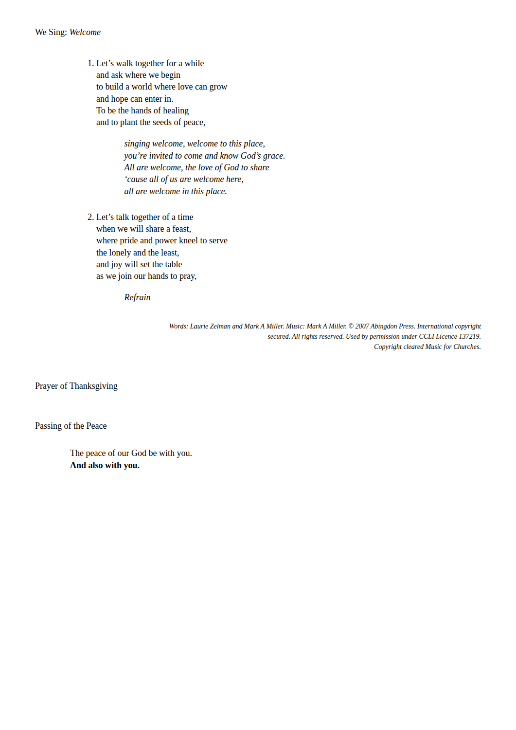We Sing: Welcome
Let’s walk together for a while
and ask where we begin
to build a world where love can grow
and hope can enter in.
To be the hands of healing
and to plant the seeds of peace,
singing welcome, welcome to this place,
you’re invited to come and know God’s grace.
All are welcome, the love of God to share
‘cause all of us are welcome here,
all are welcome in this place.
Let’s talk together of a time
when we will share a feast,
where pride and power kneel to serve
the lonely and the least,
and joy will set the table
as we join our hands to pray,
Refrain
Words: Laurie Zelman and Mark A Miller. Music: Mark A Miller. © 2007 Abingdon Press. International copyright secured. All rights reserved. Used by permission under CCLI Licence 137219.
Copyright cleared Music for Churches.
Prayer of Thanksgiving
Passing of the Peace
The peace of our God be with you.
And also with you.